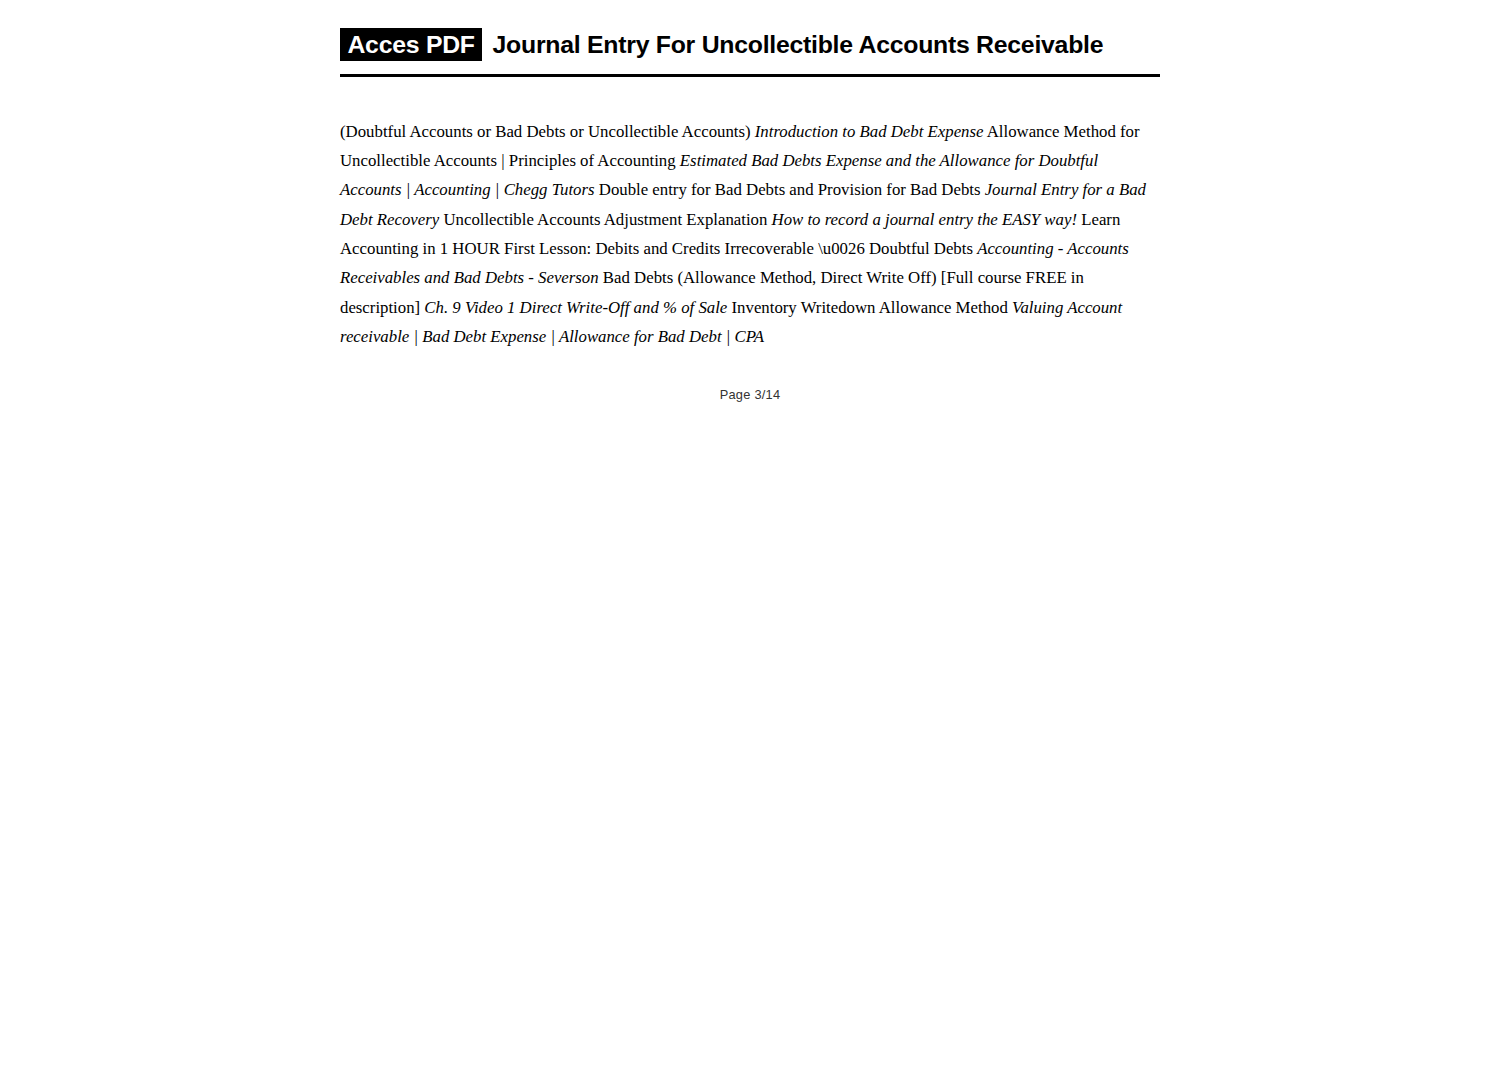Acces PDF Journal Entry For Uncollectible Accounts Receivable
(Doubtful Accounts or Bad Debts or Uncollectible Accounts) Introduction to Bad Debt Expense Allowance Method for Uncollectible Accounts | Principles of Accounting Estimated Bad Debts Expense and the Allowance for Doubtful Accounts | Accounting | Chegg Tutors Double entry for Bad Debts and Provision for Bad Debts Journal Entry for a Bad Debt Recovery Uncollectible Accounts Adjustment Explanation How to record a journal entry the EASY way! Learn Accounting in 1 HOUR First Lesson: Debits and Credits Irrecoverable \u0026 Doubtful Debts Accounting - Accounts Receivables and Bad Debts - Severson Bad Debts (Allowance Method, Direct Write Off) [Full course FREE in description] Ch. 9 Video 1 Direct Write-Off and % of Sale Inventory Writedown Allowance Method Valuing Account receivable | Bad Debt Expense | Allowance for Bad Debt | CPA
Page 3/14